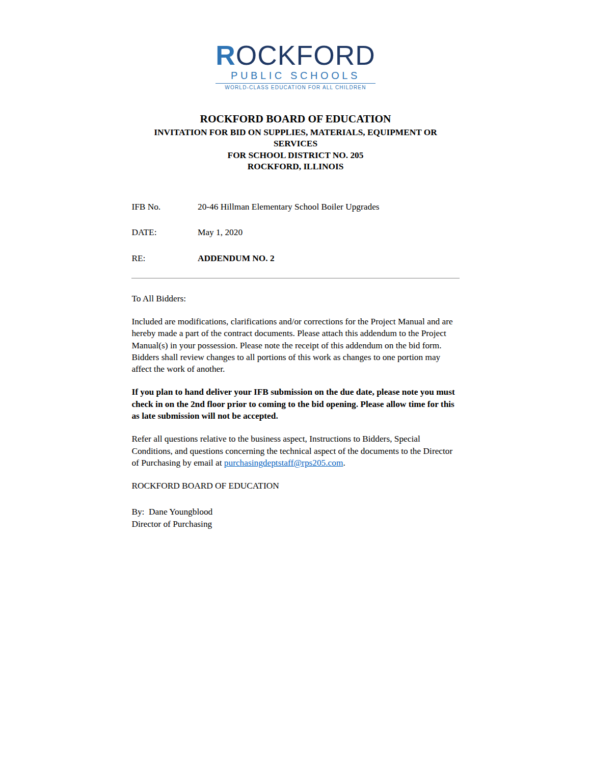ROCKFORD
PUBLIC SCHOOLS
WORLD-CLASS EDUCATION FOR ALL CHILDREN
ROCKFORD BOARD OF EDUCATION
INVITATION FOR BID ON SUPPLIES, MATERIALS, EQUIPMENT OR SERVICES
FOR SCHOOL DISTRICT NO. 205
ROCKFORD, ILLINOIS
IFB No.
20-46 Hillman Elementary School Boiler Upgrades
DATE:
May 1, 2020
RE:
ADDENDUM NO. 2
To All Bidders:
Included are modifications, clarifications and/or corrections for the Project Manual and are hereby made a part of the contract documents. Please attach this addendum to the Project Manual(s) in your possession. Please note the receipt of this addendum on the bid form. Bidders shall review changes to all portions of this work as changes to one portion may affect the work of another.
If you plan to hand deliver your IFB submission on the due date, please note you must check in on the 2nd floor prior to coming to the bid opening. Please allow time for this as late submission will not be accepted.
Refer all questions relative to the business aspect, Instructions to Bidders, Special Conditions, and questions concerning the technical aspect of the documents to the Director of Purchasing by email at purchasingdeptstaff@rps205.com.
ROCKFORD BOARD OF EDUCATION
By: Dane Youngblood
Director of Purchasing